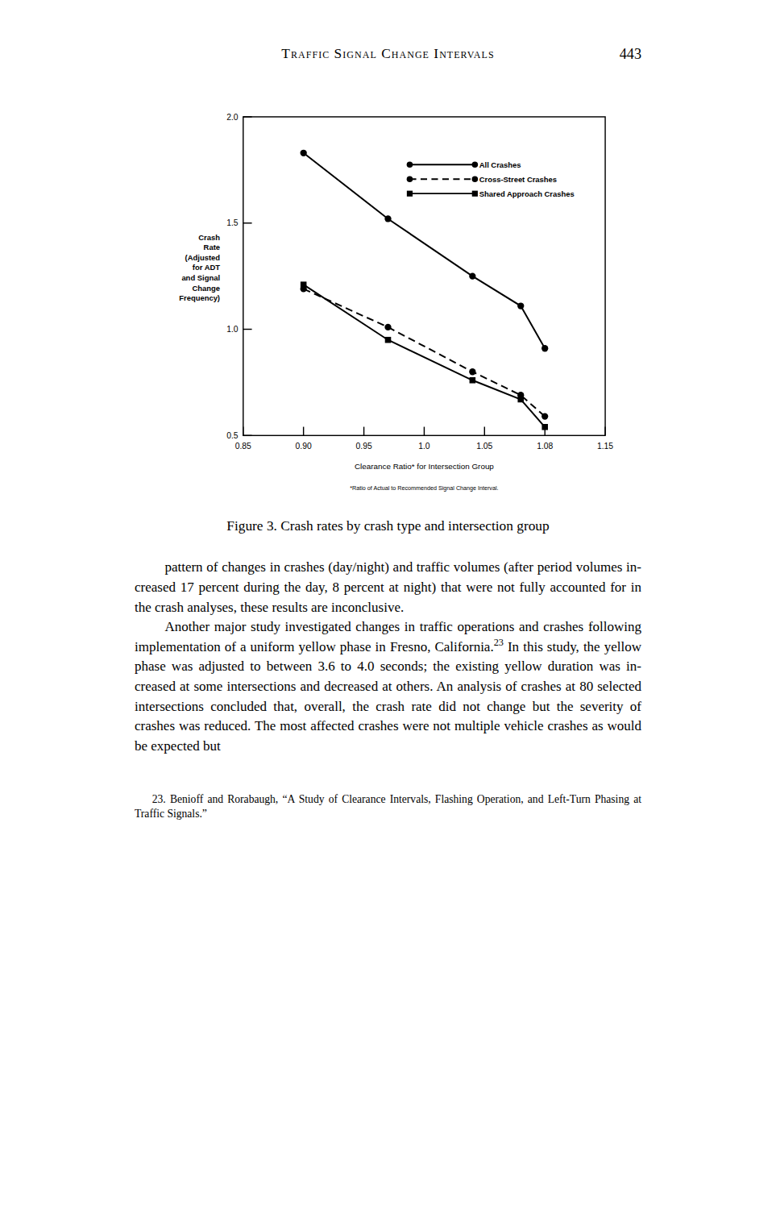Traffic Signal Change Intervals 443
2.0 1.5 1.0 0.5 0.85 0.90 0.95 1.0 1.05 1.08 1.15 Clearance Ratio* for Intersection Group *Ratio of Actual to Recommended Signal Change Interval. Crash Rate (Adjusted for ADT and Signal Change Frequency) All Crashes Cross-Street Crashes Shared Approach Crashes Mapping helpers: X(v) = 150 + (v - 0.85) * 1666.667 Y(v) = 470 - (v - 0.5) * 293.333 Points (clearance ratio, crash rate): All: (0.90,1.83) (0.97,1.52) (1.04,1.25) (1.08,1.11) (1.10,0.91) Cross: (0.90,1.19) (0.97,1.01) (1.04,0.80) (1.08,0.69) (1.10,0.59) Shared: (0.90,1.21) (0.97,0.95) (1.04,0.76) (1.08,0.67) (1.10,0.54)
Figure 3. Crash rates by crash type and intersection group
pattern of changes in crashes (day/night) and traffic volumes (after period volumes increased 17 percent during the day, 8 percent at night) that were not fully accounted for in the crash analyses, these results are inconclusive.
Another major study investigated changes in traffic operations and crashes following implementation of a uniform yellow phase in Fresno, California.23 In this study, the yellow phase was adjusted to between 3.6 to 4.0 seconds; the existing yellow duration was increased at some intersections and decreased at others. An analysis of crashes at 80 selected intersections concluded that, overall, the crash rate did not change but the severity of crashes was reduced. The most affected crashes were not multiple vehicle crashes as would be expected but
23. Benioff and Rorabaugh, “A Study of Clearance Intervals, Flashing Operation, and Left-Turn Phasing at Traffic Signals.”